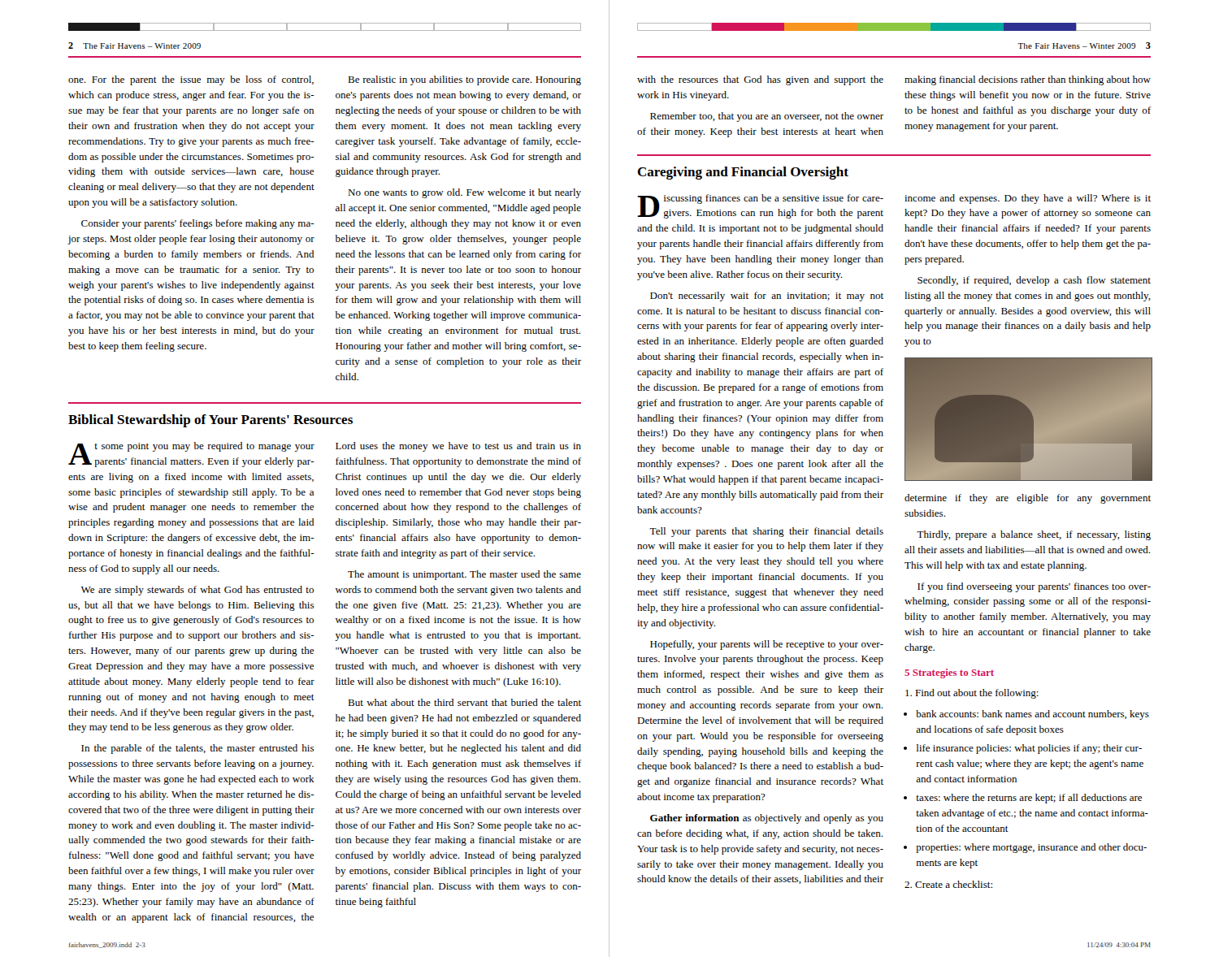2 The Fair Havens – Winter 2009
one. For the parent the issue may be loss of control, which can produce stress, anger and fear. For you the issue may be fear that your parents are no longer safe on their own and frustration when they do not accept your recommendations. Try to give your parents as much freedom as possible under the circumstances. Sometimes providing them with outside services—lawn care, house cleaning or meal delivery—so that they are not dependent upon you will be a satisfactory solution.
Consider your parents' feelings before making any major steps. Most older people fear losing their autonomy or becoming a burden to family members or friends. And making a move can be traumatic for a senior. Try to weigh your parent's wishes to live independently against the potential risks of doing so. In cases where dementia is a factor, you may not be able to convince your parent that you have his or her best interests in mind, but do your best to keep them feeling secure.
Be realistic in you abilities to provide care. Honouring one's parents does not mean bowing to every demand, or neglecting the needs of your spouse or children to be with them every moment. It does not mean tackling every caregiver task yourself. Take advantage of family, ecclesial and community resources. Ask God for strength and guidance through prayer.
No one wants to grow old. Few welcome it but nearly all accept it. One senior commented, "Middle aged people need the elderly, although they may not know it or even believe it. To grow older themselves, younger people need the lessons that can be learned only from caring for their parents". It is never too late or too soon to honour your parents. As you seek their best interests, your love for them will grow and your relationship with them will be enhanced. Working together will improve communication while creating an environment for mutual trust. Honouring your father and mother will bring comfort, security and a sense of completion to your role as their child.
Biblical Stewardship of Your Parents' Resources
At some point you may be required to manage your parents' financial matters. Even if your elderly parents are living on a fixed income with limited assets, some basic principles of stewardship still apply. To be a wise and prudent manager one needs to remember the principles regarding money and possessions that are laid down in Scripture: the dangers of excessive debt, the importance of honesty in financial dealings and the faithfulness of God to supply all our needs.
We are simply stewards of what God has entrusted to us, but all that we have belongs to Him. Believing this ought to free us to give generously of God's resources to further His purpose and to support our brothers and sisters. However, many of our parents grew up during the Great Depression and they may have a more possessive attitude about money. Many elderly people tend to fear running out of money and not having enough to meet their needs. And if they've been regular givers in the past, they may tend to be less generous as they grow older.
In the parable of the talents, the master entrusted his possessions to three servants before leaving on a journey. While the master was gone he had expected each to work according to his ability. When the master returned he discovered that two of the three were diligent in putting their money to work and even doubling it. The master individually commended the two good stewards for their faithfulness: "Well done good and faithful servant; you have been faithful over a few things, I will make you ruler over many things. Enter into the joy of your lord" (Matt. 25:23). Whether your family may have an abundance of wealth or an apparent lack of financial resources, the Lord uses the money we have to test us and train us in faithfulness. That opportunity to demonstrate the mind of Christ continues up until the day we die. Our elderly loved ones need to remember that God never stops being concerned about how they respond to the challenges of discipleship. Similarly, those who may handle their parents' financial affairs also have opportunity to demonstrate faith and integrity as part of their service.
The amount is unimportant. The master used the same words to commend both the servant given two talents and the one given five (Matt. 25: 21,23). Whether you are wealthy or on a fixed income is not the issue. It is how you handle what is entrusted to you that is important. "Whoever can be trusted with very little can also be trusted with much, and whoever is dishonest with very little will also be dishonest with much" (Luke 16:10).
But what about the third servant that buried the talent he had been given? He had not embezzled or squandered it; he simply buried it so that it could do no good for anyone. He knew better, but he neglected his talent and did nothing with it. Each generation must ask themselves if they are wisely using the resources God has given them. Could the charge of being an unfaithful servant be leveled at us? Are we more concerned with our own interests over those of our Father and His Son? Some people take no action because they fear making a financial mistake or are confused by worldly advice. Instead of being paralyzed by emotions, consider Biblical principles in light of your parents' financial plan. Discuss with them ways to continue being faithful
fairhavens_2009.indd 2-3
The Fair Havens – Winter 2009 3
with the resources that God has given and support the work in His vineyard.
Remember too, that you are an overseer, not the owner of their money. Keep their best interests at heart when making financial decisions rather than thinking about how these things will benefit you now or in the future. Strive to be honest and faithful as you discharge your duty of money management for your parent.
Caregiving and Financial Oversight
Discussing finances can be a sensitive issue for caregivers. Emotions can run high for both the parent and the child. It is important not to be judgmental should your parents handle their financial affairs differently from you. They have been handling their money longer than you've been alive. Rather focus on their security.
Don't necessarily wait for an invitation; it may not come. It is natural to be hesitant to discuss financial concerns with your parents for fear of appearing overly interested in an inheritance. Elderly people are often guarded about sharing their financial records, especially when incapacity and inability to manage their affairs are part of the discussion. Be prepared for a range of emotions from grief and frustration to anger. Are your parents capable of handling their finances? (Your opinion may differ from theirs!) Do they have any contingency plans for when they become unable to manage their day to day or monthly expenses? . Does one parent look after all the bills? What would happen if that parent became incapacitated? Are any monthly bills automatically paid from their bank accounts?
Tell your parents that sharing their financial details now will make it easier for you to help them later if they need you. At the very least they should tell you where they keep their important financial documents. If you meet stiff resistance, suggest that whenever they need help, they hire a professional who can assure confidentiality and objectivity.
Hopefully, your parents will be receptive to your overtures. Involve your parents throughout the process. Keep them informed, respect their wishes and give them as much control as possible. And be sure to keep their money and accounting records separate from your own. Determine the level of involvement that will be required on your part. Would you be responsible for overseeing daily spending, paying household bills and keeping the cheque book balanced? Is there a need to establish a budget and organize financial and insurance records? What about income tax preparation?
Gather information as objectively and openly as you can before deciding what, if any, action should be taken. Your task is to help provide safety and security, not necessarily to take over their money management. Ideally you should know the details of their assets, liabilities and their income and expenses. Do they have a will? Where is it kept? Do they have a power of attorney so someone can handle their financial affairs if needed? If your parents don't have these documents, offer to help them get the papers prepared.
Secondly, if required, develop a cash flow statement listing all the money that comes in and goes out monthly, quarterly or annually. Besides a good overview, this will help you manage their finances on a daily basis and help you to
determine if they are eligible for any government subsidies.
Thirdly, prepare a balance sheet, if necessary, listing all their assets and liabilities—all that is owned and owed. This will help with tax and estate planning.
If you find overseeing your parents' finances too overwhelming, consider passing some or all of the responsibility to another family member. Alternatively, you may wish to hire an accountant or financial planner to take charge.
5 Strategies to Start
1. Find out about the following:
bank accounts: bank names and account numbers, keys and locations of safe deposit boxes
life insurance policies: what policies if any; their current cash value; where they are kept; the agent's name and contact information
taxes: where the returns are kept; if all deductions are taken advantage of etc.; the name and contact information of the accountant
properties: where mortgage, insurance and other documents are kept
2. Create a checklist:
11/24/09 4:30:04 PM